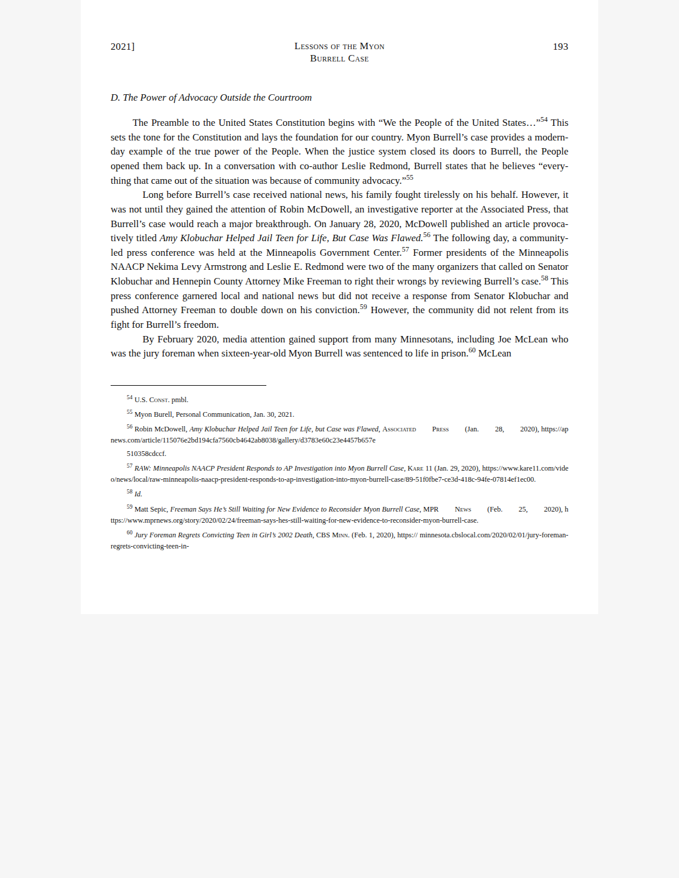2021]
Lessons of the Myon
Burrell Case
193
D. The Power of Advocacy Outside the Courtroom
The Preamble to the United States Constitution begins with “We the People of the United States…”54 This sets the tone for the Constitution and lays the foundation for our country. Myon Burrell’s case provides a modern-day example of the true power of the People. When the justice system closed its doors to Burrell, the People opened them back up. In a conversation with co-author Leslie Redmond, Burrell states that he believes “everything that came out of the situation was because of community advocacy.”55
Long before Burrell’s case received national news, his family fought tirelessly on his behalf. However, it was not until they gained the attention of Robin McDowell, an investigative reporter at the Associated Press, that Burrell’s case would reach a major breakthrough. On January 28, 2020, McDowell published an article provocatively titled Amy Klobuchar Helped Jail Teen for Life, But Case Was Flawed.56 The following day, a community-led press conference was held at the Minneapolis Government Center.57 Former presidents of the Minneapolis NAACP Nekima Levy Armstrong and Leslie E. Redmond were two of the many organizers that called on Senator Klobuchar and Hennepin County Attorney Mike Freeman to right their wrongs by reviewing Burrell’s case.58 This press conference garnered local and national news but did not receive a response from Senator Klobuchar and pushed Attorney Freeman to double down on his conviction.59 However, the community did not relent from its fight for Burrell’s freedom.
By February 2020, media attention gained support from many Minnesotans, including Joe McLean who was the jury foreman when sixteen-year-old Myon Burrell was sentenced to life in prison.60 McLean
U.S. Const. pmbl.
Myon Burell, Personal Communication, Jan. 30, 2021.
Robin McDowell, Amy Klobuchar Helped Jail Teen for Life, but Case was Flawed, Associated Press (Jan. 28, 2020), https://apnews.com/article/115076e2bd194cfa7560cb4642ab8038/gallery/d3783e60c23e4457b657e
510358cdccf.
RAW: Minneapolis NAACP President Responds to AP Investigation into Myon Burrell Case, Kare 11 (Jan. 29, 2020), https://www.kare11.com/video/news/local/raw-minneapolis-naacp-president-responds-to-ap-investigation-into-myon-burrell-case/89-51f0fbe7-ce3d-418c-94fe-07814ef1ec00.
Id.
Matt Sepic, Freeman Says He’s Still Waiting for New Evidence to Reconsider Myon Burrell Case, MPR News (Feb. 25, 2020), https://www.mprnews.org/story/2020/02/24/freeman-says-hes-still-waiting-for-new-evidence-to-reconsider-myon-burrell-case.
Jury Foreman Regrets Convicting Teen in Girl’s 2002 Death, CBS Minn. (Feb. 1, 2020), https:// minnesota.cbslocal.com/2020/02/01/jury-foreman-regrets-convicting-teen-in-